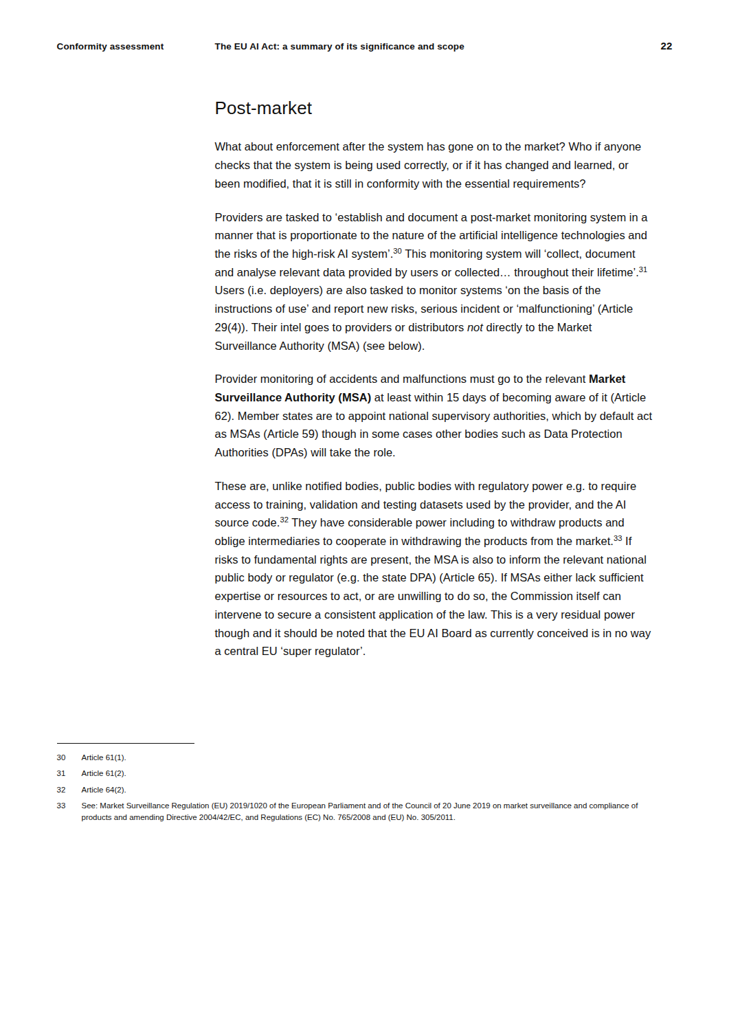Conformity assessment
The EU AI Act: a summary of its significance and scope
22
Post-market
What about enforcement after the system has gone on to the market? Who if anyone checks that the system is being used correctly, or if it has changed and learned, or been modified, that it is still in conformity with the essential requirements?
Providers are tasked to ‘establish and document a post-market monitoring system in a manner that is proportionate to the nature of the artificial intelligence technologies and the risks of the high-risk AI system’.30 This monitoring system will ‘collect, document and analyse relevant data provided by users or collected… throughout their lifetime’.31 Users (i.e. deployers) are also tasked to monitor systems ‘on the basis of the instructions of use’ and report new risks, serious incident or ‘malfunctioning’ (Article 29(4)). Their intel goes to providers or distributors not directly to the Market Surveillance Authority (MSA) (see below).
Provider monitoring of accidents and malfunctions must go to the relevant Market Surveillance Authority (MSA) at least within 15 days of becoming aware of it (Article 62). Member states are to appoint national supervisory authorities, which by default act as MSAs (Article 59) though in some cases other bodies such as Data Protection Authorities (DPAs) will take the role.
These are, unlike notified bodies, public bodies with regulatory power e.g. to require access to training, validation and testing datasets used by the provider, and the AI source code.32 They have considerable power including to withdraw products and oblige intermediaries to cooperate in withdrawing the products from the market.33 If risks to fundamental rights are present, the MSA is also to inform the relevant national public body or regulator (e.g. the state DPA) (Article 65). If MSAs either lack sufficient expertise or resources to act, or are unwilling to do so, the Commission itself can intervene to secure a consistent application of the law. This is a very residual power though and it should be noted that the EU AI Board as currently conceived is in no way a central EU ‘super regulator’.
30 Article 61(1).
31 Article 61(2).
32 Article 64(2).
33 See: Market Surveillance Regulation (EU) 2019/1020 of the European Parliament and of the Council of 20 June 2019 on market surveillance and compliance of products and amending Directive 2004/42/EC, and Regulations (EC) No. 765/2008 and (EU) No. 305/2011.